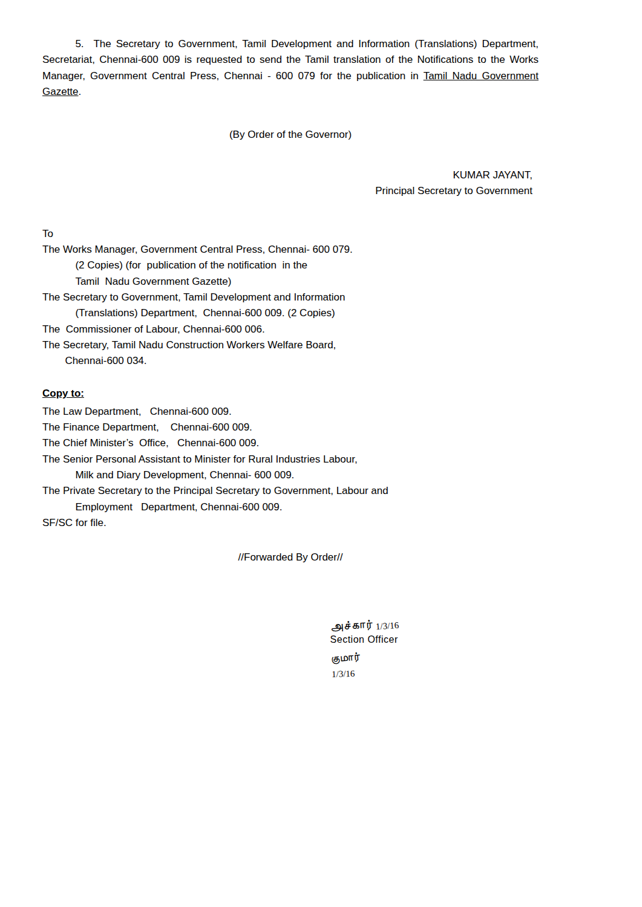5. The Secretary to Government, Tamil Development and Information (Translations) Department, Secretariat, Chennai-600 009 is requested to send the Tamil translation of the Notifications to the Works Manager, Government Central Press, Chennai - 600 079 for the publication in Tamil Nadu Government Gazette.
(By Order of the Governor)
KUMAR JAYANT, Principal Secretary to Government
To The Works Manager, Government Central Press, Chennai- 600 079. (2 Copies) (for publication of the notification in the Tamil Nadu Government Gazette) The Secretary to Government, Tamil Development and Information (Translations) Department, Chennai-600 009. (2 Copies) The Commissioner of Labour, Chennai-600 006. The Secretary, Tamil Nadu Construction Workers Welfare Board, Chennai-600 034.
Copy to:
The Law Department, Chennai-600 009. The Finance Department, Chennai-600 009. The Chief Minister’s Office, Chennai-600 009. The Senior Personal Assistant to Minister for Rural Industries Labour, Milk and Diary Development, Chennai- 600 009. The Private Secretary to the Principal Secretary to Government, Labour and Employment Department, Chennai-600 009. SF/SC for file.
//Forwarded By Order//
அச்கார்1/3/16
Section Officer
குமார் 1/3/16